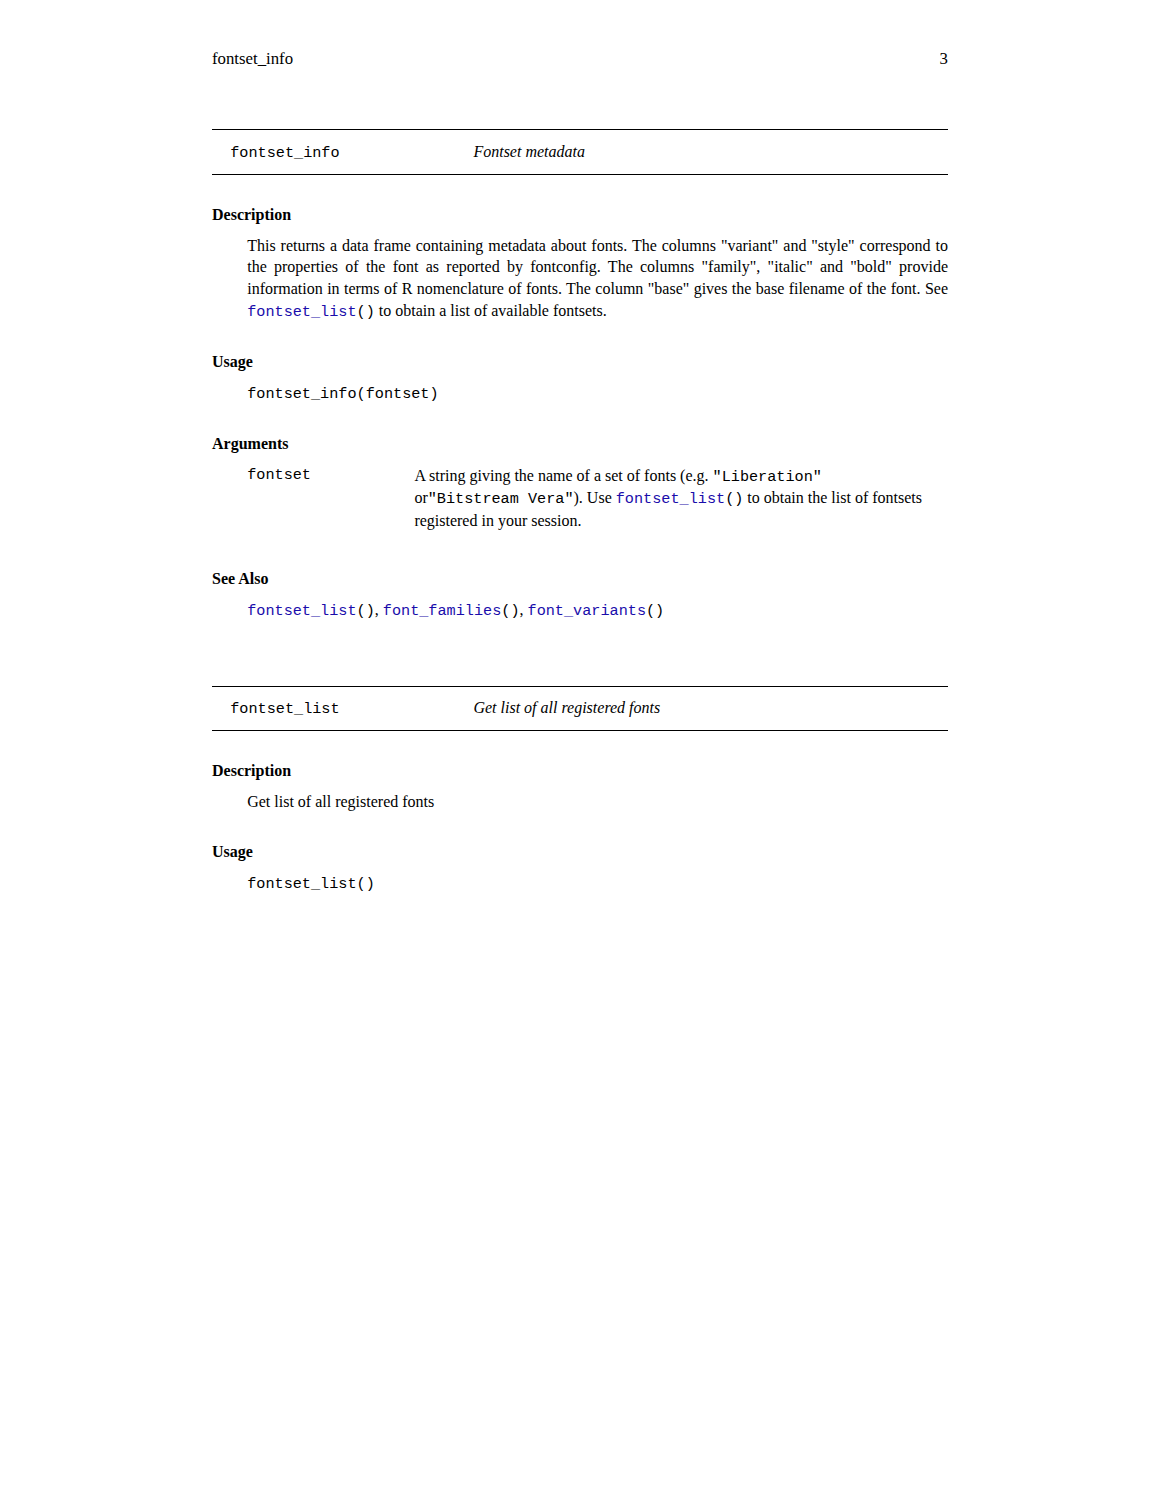fontset_info 3
fontset_info Fontset metadata
Description
This returns a data frame containing metadata about fonts. The columns "variant" and "style" correspond to the properties of the font as reported by fontconfig. The columns "family", "italic" and "bold" provide information in terms of R nomenclature of fonts. The column "base" gives the base filename of the font. See fontset_list() to obtain a list of available fontsets.
Usage
fontset_info(fontset)
Arguments
| fontset | A string giving the name of a set of fonts (e.g. "Liberation" or "Bitstream Vera" ). Use fontset_list () to obtain the list of fontsets registered in your session. |
See Also
fontset_list(), font_families(), font_variants()
fontset_list Get list of all registered fonts
Description
Get list of all registered fonts
Usage
fontset_list()